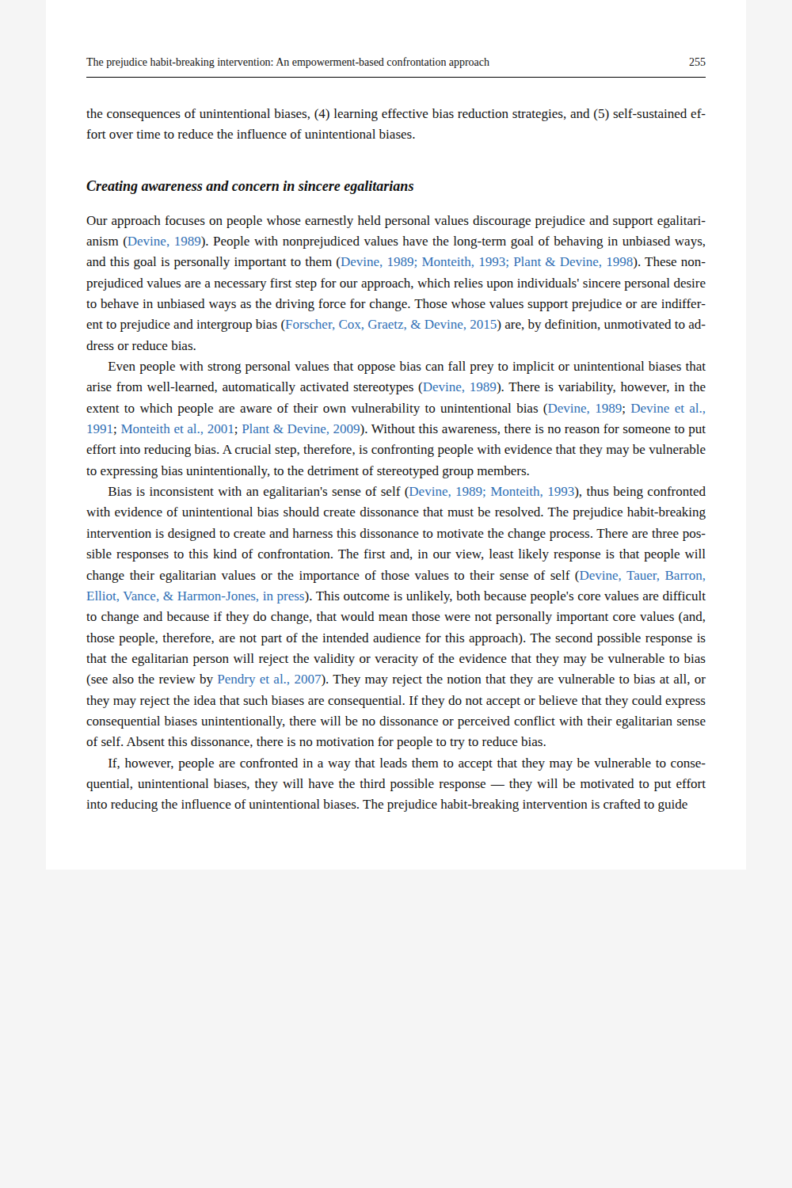The prejudice habit-breaking intervention: An empowerment-based confrontation approach 255
the consequences of unintentional biases, (4) learning effective bias reduction strategies, and (5) self-sustained effort over time to reduce the influence of unintentional biases.
Creating awareness and concern in sincere egalitarians
Our approach focuses on people whose earnestly held personal values discourage prejudice and support egalitarianism (Devine, 1989). People with nonprejudiced values have the long-term goal of behaving in unbiased ways, and this goal is personally important to them (Devine, 1989; Monteith, 1993; Plant & Devine, 1998). These nonprejudiced values are a necessary first step for our approach, which relies upon individuals' sincere personal desire to behave in unbiased ways as the driving force for change. Those whose values support prejudice or are indifferent to prejudice and intergroup bias (Forscher, Cox, Graetz, & Devine, 2015) are, by definition, unmotivated to address or reduce bias.
Even people with strong personal values that oppose bias can fall prey to implicit or unintentional biases that arise from well-learned, automatically activated stereotypes (Devine, 1989). There is variability, however, in the extent to which people are aware of their own vulnerability to unintentional bias (Devine, 1989; Devine et al., 1991; Monteith et al., 2001; Plant & Devine, 2009). Without this awareness, there is no reason for someone to put effort into reducing bias. A crucial step, therefore, is confronting people with evidence that they may be vulnerable to expressing bias unintentionally, to the detriment of stereotyped group members.
Bias is inconsistent with an egalitarian's sense of self (Devine, 1989; Monteith, 1993), thus being confronted with evidence of unintentional bias should create dissonance that must be resolved. The prejudice habit-breaking intervention is designed to create and harness this dissonance to motivate the change process. There are three possible responses to this kind of confrontation. The first and, in our view, least likely response is that people will change their egalitarian values or the importance of those values to their sense of self (Devine, Tauer, Barron, Elliot, Vance, & Harmon-Jones, in press). This outcome is unlikely, both because people's core values are difficult to change and because if they do change, that would mean those were not personally important core values (and, those people, therefore, are not part of the intended audience for this approach). The second possible response is that the egalitarian person will reject the validity or veracity of the evidence that they may be vulnerable to bias (see also the review by Pendry et al., 2007). They may reject the notion that they are vulnerable to bias at all, or they may reject the idea that such biases are consequential. If they do not accept or believe that they could express consequential biases unintentionally, there will be no dissonance or perceived conflict with their egalitarian sense of self. Absent this dissonance, there is no motivation for people to try to reduce bias.
If, however, people are confronted in a way that leads them to accept that they may be vulnerable to consequential, unintentional biases, they will have the third possible response — they will be motivated to put effort into reducing the influence of unintentional biases. The prejudice habit-breaking intervention is crafted to guide